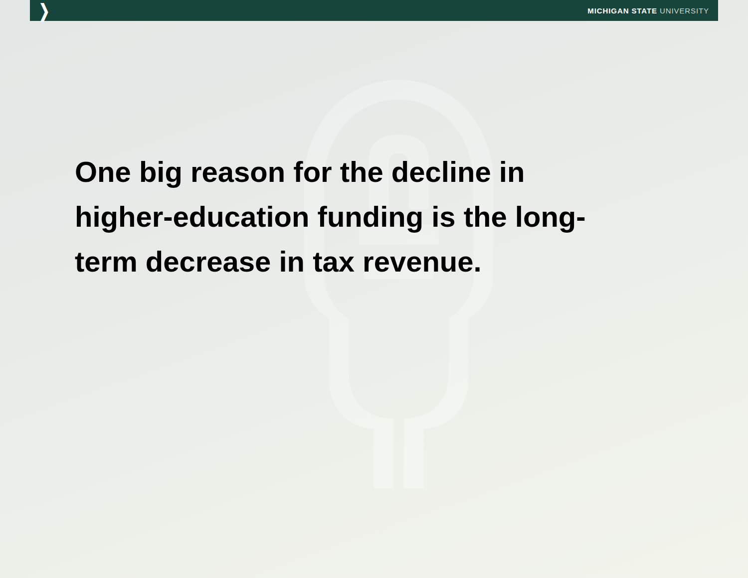❯ MICHIGAN STATE UNIVERSITY
One big reason for the decline in higher-education funding is the long-term decrease in tax revenue.